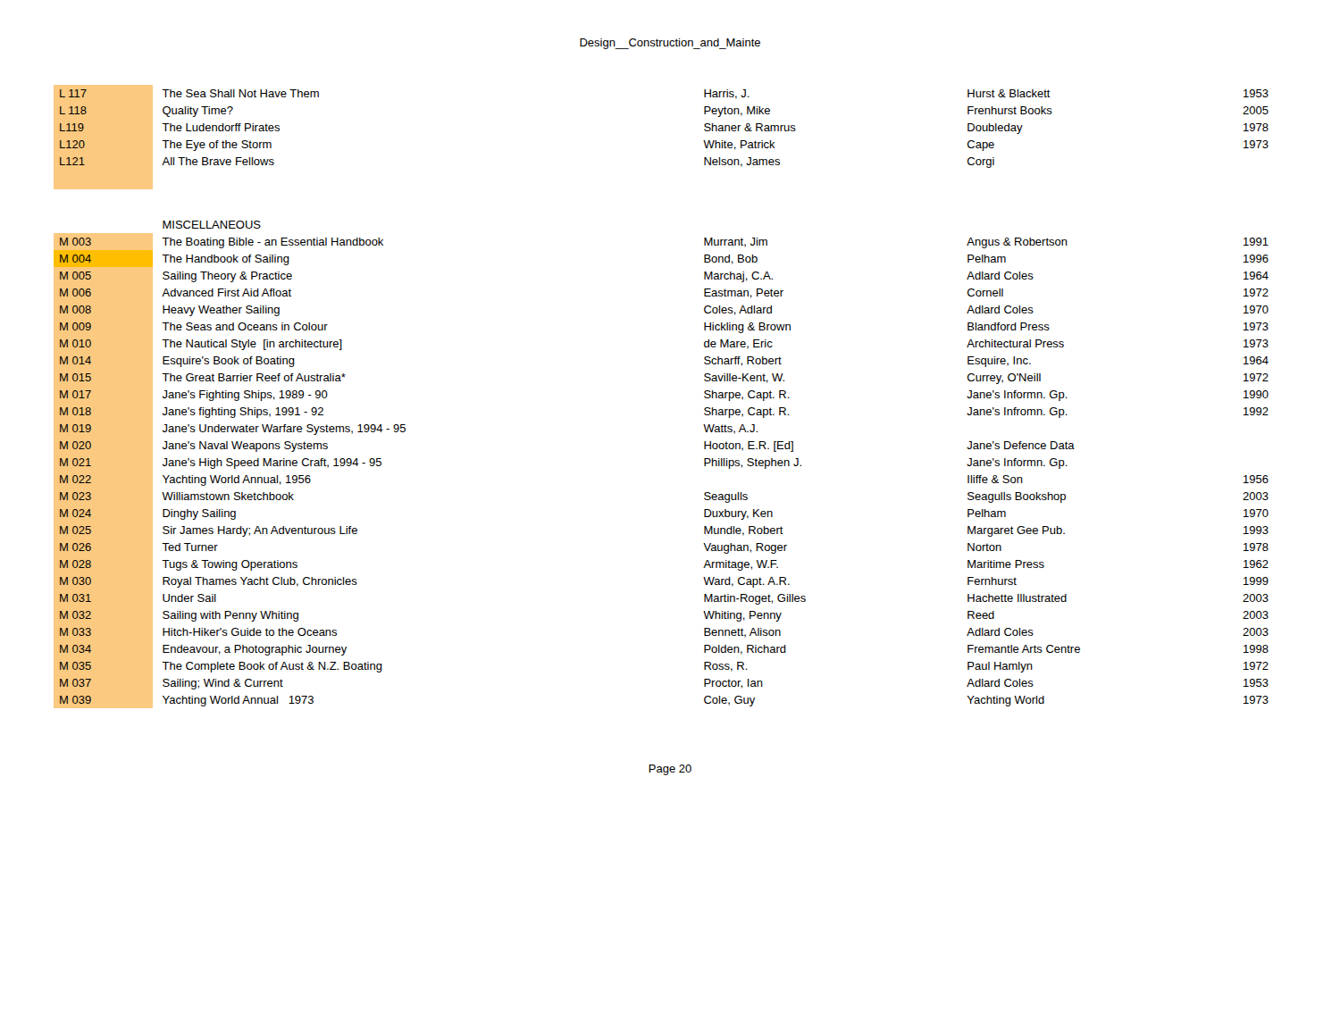Design__Construction_and_Mainte
| L 117 | The Sea Shall Not Have Them | Harris, J. | Hurst & Blackett | 1953 |
| L 118 | Quality Time? | Peyton, Mike | Frenhurst Books | 2005 |
| L119 | The Ludendorff Pirates | Shaner & Ramrus | Doubleday | 1978 |
| L120 | The Eye of the Storm | White, Patrick | Cape | 1973 |
| L121 | All The Brave Fellows | Nelson, James | Corgi | |
| | MISCELLANEOUS | | | |
| M 003 | The Boating Bible - an Essential Handbook | Murrant, Jim | Angus & Robertson | 1991 |
| M 004 | The Handbook of Sailing | Bond, Bob | Pelham | 1996 |
| M 005 | Sailing Theory & Practice | Marchaj, C.A. | Adlard Coles | 1964 |
| M 006 | Advanced First Aid Afloat | Eastman, Peter | Cornell | 1972 |
| M 008 | Heavy Weather Sailing | Coles, Adlard | Adlard Coles | 1970 |
| M 009 | The Seas and Oceans in Colour | Hickling & Brown | Blandford Press | 1973 |
| M 010 | The Nautical Style [in architecture] | de Mare, Eric | Architectural Press | 1973 |
| M 014 | Esquire's Book of Boating | Scharff, Robert | Esquire, Inc. | 1964 |
| M 015 | The Great Barrier Reef of Australia* | Saville-Kent, W. | Currey, O'Neill | 1972 |
| M 017 | Jane's Fighting Ships, 1989 - 90 | Sharpe, Capt. R. | Jane's Informn. Gp. | 1990 |
| M 018 | Jane's fighting Ships, 1991 - 92 | Sharpe, Capt. R. | Jane's Infromn. Gp. | 1992 |
| M 019 | Jane's Underwater Warfare Systems, 1994 - 95 | Watts, A.J. | | |
| M 020 | Jane's Naval Weapons Systems | Hooton, E.R. [Ed] | Jane's Defence Data | |
| M 021 | Jane's High Speed Marine Craft, 1994 - 95 | Phillips, Stephen J. | Jane's Informn. Gp. | |
| M 022 | Yachting World Annual, 1956 | | Iliffe & Son | 1956 |
| M 023 | Williamstown Sketchbook | Seagulls | Seagulls Bookshop | 2003 |
| M 024 | Dinghy Sailing | Duxbury, Ken | Pelham | 1970 |
| M 025 | Sir James Hardy; An Adventurous Life | Mundle, Robert | Margaret Gee Pub. | 1993 |
| M 026 | Ted Turner | Vaughan, Roger | Norton | 1978 |
| M 028 | Tugs & Towing Operations | Armitage, W.F. | Maritime Press | 1962 |
| M 030 | Royal Thames Yacht Club, Chronicles | Ward, Capt. A.R. | Fernhurst | 1999 |
| M 031 | Under Sail | Martin-Roget, Gilles | Hachette Illustrated | 2003 |
| M 032 | Sailing with Penny Whiting | Whiting, Penny | Reed | 2003 |
| M 033 | Hitch-Hiker's Guide to the Oceans | Bennett, Alison | Adlard Coles | 2003 |
| M 034 | Endeavour, a Photographic Journey | Polden, Richard | Fremantle Arts Centre | 1998 |
| M 035 | The Complete Book of Aust & N.Z. Boating | Ross, R. | Paul Hamlyn | 1972 |
| M 037 | Sailing; Wind & Current | Proctor, Ian | Adlard Coles | 1953 |
| M 039 | Yachting World Annual 1973 | Cole, Guy | Yachting World | 1973 |
Page 20